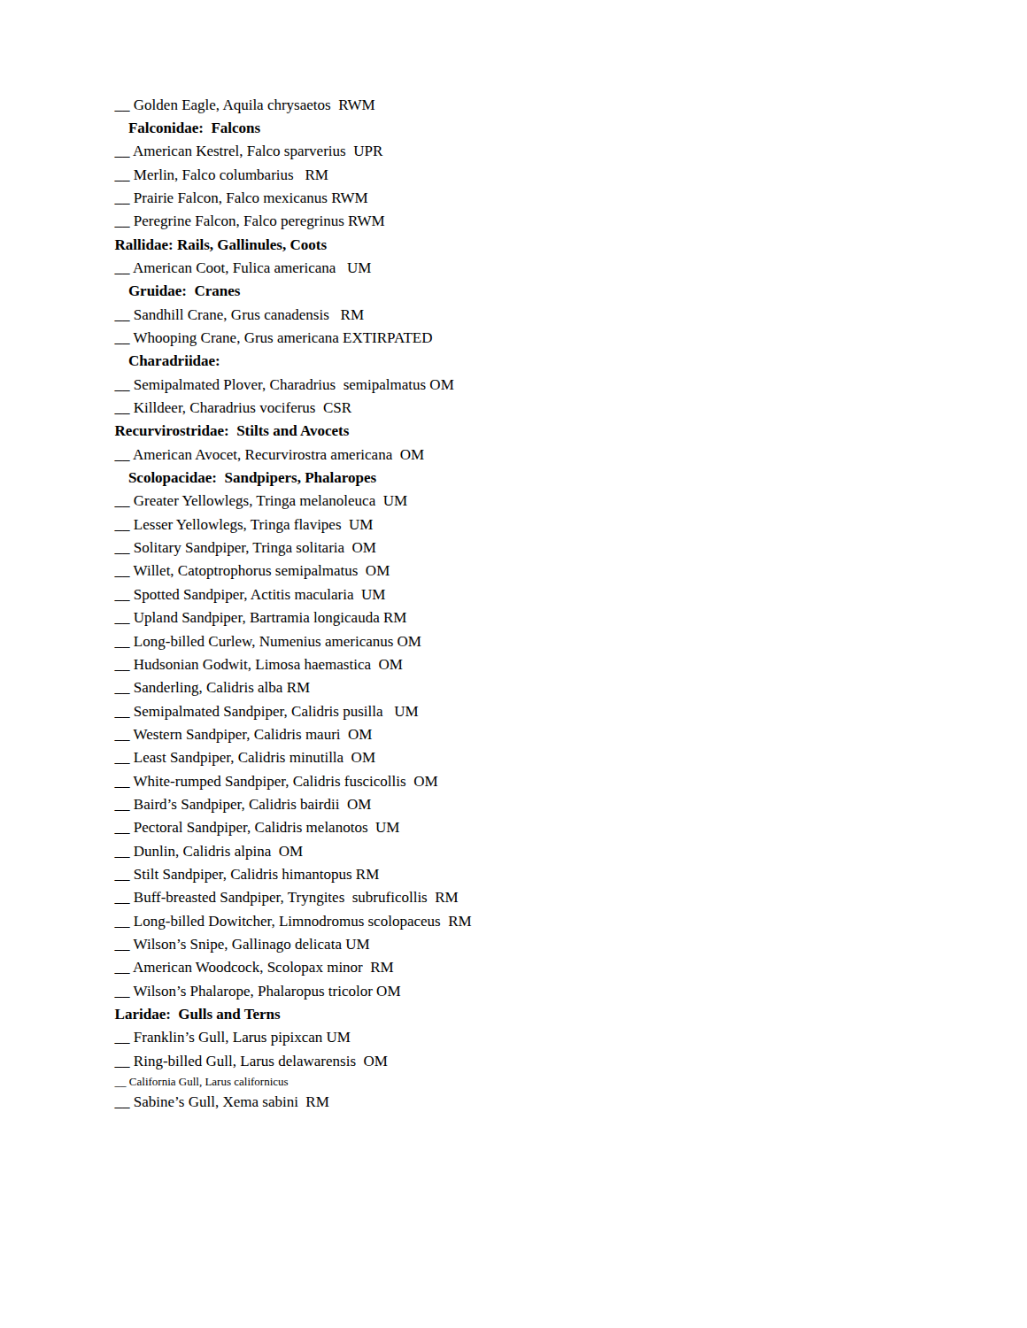Golden Eagle, Aquila chrysaetos RWM
Falconidae: Falcons
American Kestrel, Falco sparverius UPR
Merlin, Falco columbarius RM
Prairie Falcon, Falco mexicanus RWM
Peregrine Falcon, Falco peregrinus RWM
Rallidae: Rails, Gallinules, Coots
American Coot, Fulica americana UM
Gruidae: Cranes
Sandhill Crane, Grus canadensis RM
Whooping Crane, Grus americana EXTIRPATED
Charadriidae:
Semipalmated Plover, Charadrius semipalmatus OM
Killdeer, Charadrius vociferus CSR
Recurvirostridae: Stilts and Avocets
American Avocet, Recurvirostra americana OM
Scolopacidae: Sandpipers, Phalaropes
Greater Yellowlegs, Tringa melanoleuca UM
Lesser Yellowlegs, Tringa flavipes UM
Solitary Sandpiper, Tringa solitaria OM
Willet, Catoptrophorus semipalmatus OM
Spotted Sandpiper, Actitis macularia UM
Upland Sandpiper, Bartramia longicauda RM
Long-billed Curlew, Numenius americanus OM
Hudsonian Godwit, Limosa haemastica OM
Sanderling, Calidris alba RM
Semipalmated Sandpiper, Calidris pusilla UM
Western Sandpiper, Calidris mauri OM
Least Sandpiper, Calidris minutilla OM
White-rumped Sandpiper, Calidris fuscicollis OM
Baird’s Sandpiper, Calidris bairdii OM
Pectoral Sandpiper, Calidris melanotos UM
Dunlin, Calidris alpina OM
Stilt Sandpiper, Calidris himantopus RM
Buff-breasted Sandpiper, Tryngites subruficollis RM
Long-billed Dowitcher, Limnodromus scolopaceus RM
Wilson’s Snipe, Gallinago delicata UM
American Woodcock, Scolopax minor RM
Wilson’s Phalarope, Phalaropus tricolor OM
Laridae: Gulls and Terns
Franklin’s Gull, Larus pipixcan UM
Ring-billed Gull, Larus delawarensis OM
California Gull, Larus californicus
Sabine’s Gull, Xema sabini RM